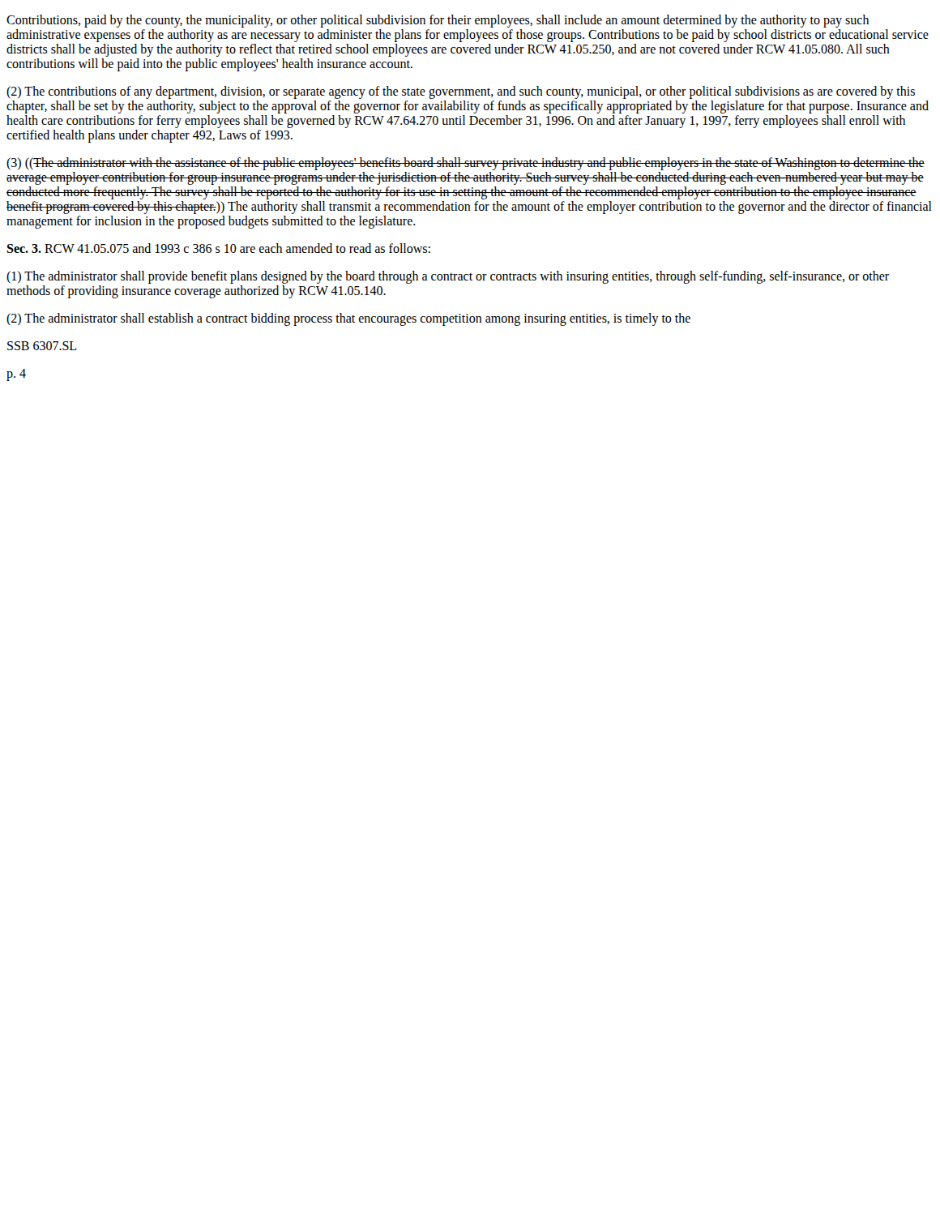Contributions, paid by the county, the municipality, or other political subdivision for their employees, shall include an amount determined by the authority to pay such administrative expenses of the authority as are necessary to administer the plans for employees of those groups. Contributions to be paid by school districts or educational service districts shall be adjusted by the authority to reflect that retired school employees are covered under RCW 41.05.250, and are not covered under RCW 41.05.080. All such contributions will be paid into the public employees' health insurance account.
(2) The contributions of any department, division, or separate agency of the state government, and such county, municipal, or other political subdivisions as are covered by this chapter, shall be set by the authority, subject to the approval of the governor for availability of funds as specifically appropriated by the legislature for that purpose. Insurance and health care contributions for ferry employees shall be governed by RCW 47.64.270 until December 31, 1996. On and after January 1, 1997, ferry employees shall enroll with certified health plans under chapter 492, Laws of 1993.
(3) ((The administrator with the assistance of the public employees' benefits board shall survey private industry and public employers in the state of Washington to determine the average employer contribution for group insurance programs under the jurisdiction of the authority. Such survey shall be conducted during each even-numbered year but may be conducted more frequently. The survey shall be reported to the authority for its use in setting the amount of the recommended employer contribution to the employee insurance benefit program covered by this chapter.)) The authority shall transmit a recommendation for the amount of the employer contribution to the governor and the director of financial management for inclusion in the proposed budgets submitted to the legislature.
Sec. 3. RCW 41.05.075 and 1993 c 386 s 10 are each amended to read as follows:
(1) The administrator shall provide benefit plans designed by the board through a contract or contracts with insuring entities, through self-funding, self-insurance, or other methods of providing insurance coverage authorized by RCW 41.05.140.
(2) The administrator shall establish a contract bidding process that encourages competition among insuring entities, is timely to the
SSB 6307.SL
p. 4